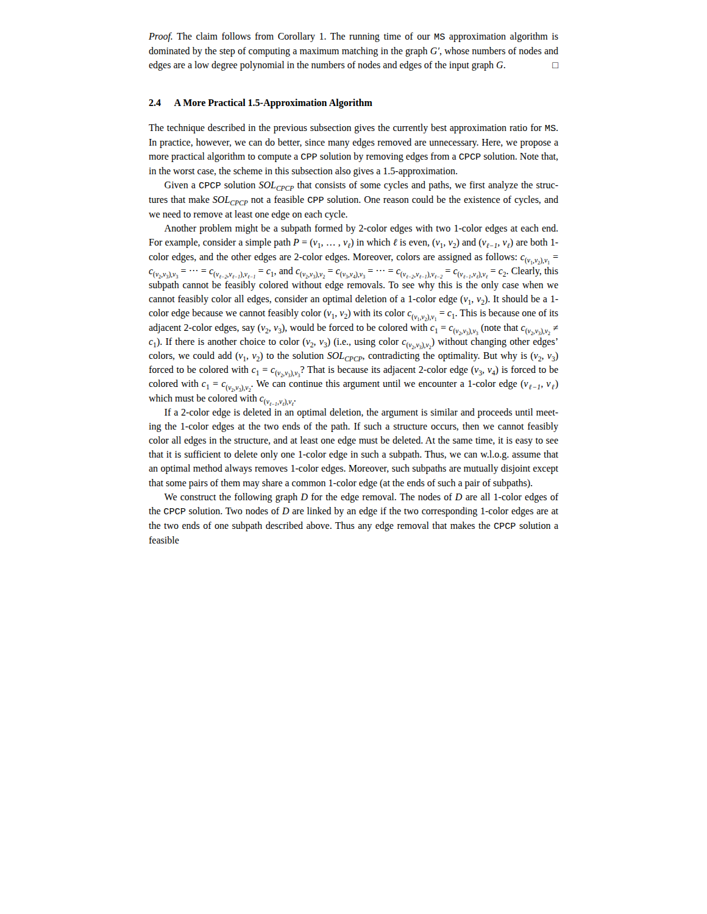Proof. The claim follows from Corollary 1. The running time of our MS approximation algorithm is dominated by the step of computing a maximum matching in the graph G′, whose numbers of nodes and edges are a low degree polynomial in the numbers of nodes and edges of the input graph G. □
2.4 A More Practical 1.5-Approximation Algorithm
The technique described in the previous subsection gives the currently best approximation ratio for MS. In practice, however, we can do better, since many edges removed are unnecessary. Here, we propose a more practical algorithm to compute a CPP solution by removing edges from a CPCP solution. Note that, in the worst case, the scheme in this subsection also gives a 1.5-approximation.
Given a CPCP solution SOLCPCP that consists of some cycles and paths, we first analyze the structures that make SOLCPCP not a feasible CPP solution. One reason could be the existence of cycles, and we need to remove at least one edge on each cycle.
Another problem might be a subpath formed by 2-color edges with two 1-color edges at each end. For example, consider a simple path P = (v1, … , vℓ) in which ℓ is even, (v1, v2) and (vℓ−1, vℓ) are both 1-color edges, and the other edges are 2-color edges. Moreover, colors are assigned as follows: c(v1,v2),v1 = c(v2,v3),v3 = ··· = c(vℓ−2,vℓ−1),vℓ−1 = c1, and c(v2,v3),v2 = c(v3,v4),v3 = ··· = c(vℓ−2,vℓ−1),vℓ−2 = c(vℓ−1,vℓ),vℓ = c2. Clearly, this subpath cannot be feasibly colored without edge removals. To see why this is the only case when we cannot feasibly color all edges, consider an optimal deletion of a 1-color edge (v1, v2). It should be a 1-color edge because we cannot feasibly color (v1, v2) with its color c(v1,v2),v1 = c1. This is because one of its adjacent 2-color edges, say (v2, v3), would be forced to be colored with c1 = c(v2,v3),v3 (note that c(v2,v3),v2 ≠ c1). If there is another choice to color (v2, v3) (i.e., using color c(v2,v3),v2) without changing other edges’ colors, we could add (v1, v2) to the solution SOLCPCP, contradicting the optimality. But why is (v2, v3) forced to be colored with c1 = c(v2,v3),v3? That is because its adjacent 2-color edge (v3, v4) is forced to be colored with c1 = c(v2,v3),v2. We can continue this argument until we encounter a 1-color edge (vℓ−1, vℓ) which must be colored with c(vℓ−1,vℓ),vℓ.
If a 2-color edge is deleted in an optimal deletion, the argument is similar and proceeds until meeting the 1-color edges at the two ends of the path. If such a structure occurs, then we cannot feasibly color all edges in the structure, and at least one edge must be deleted. At the same time, it is easy to see that it is sufficient to delete only one 1-color edge in such a subpath. Thus, we can w.l.o.g. assume that an optimal method always removes 1-color edges. Moreover, such subpaths are mutually disjoint except that some pairs of them may share a common 1-color edge (at the ends of such a pair of subpaths).
We construct the following graph D for the edge removal. The nodes of D are all 1-color edges of the CPCP solution. Two nodes of D are linked by an edge if the two corresponding 1-color edges are at the two ends of one subpath described above. Thus any edge removal that makes the CPCP solution a feasible